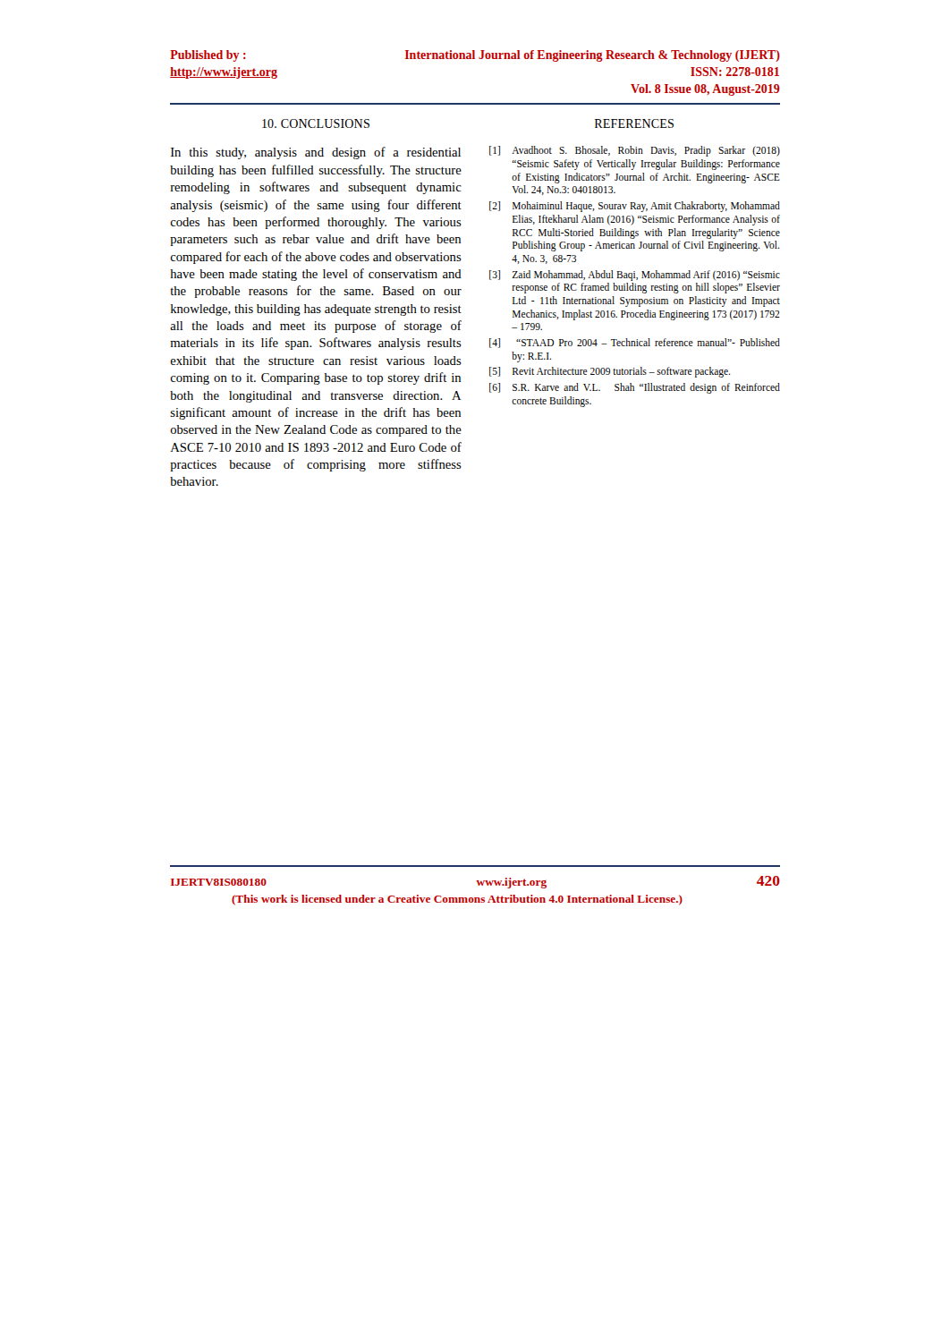Published by :
http://www.ijert.org
International Journal of Engineering Research & Technology (IJERT)
ISSN: 2278-0181
Vol. 8 Issue 08, August-2019
10. CONCLUSIONS
In this study, analysis and design of a residential building has been fulfilled successfully. The structure remodeling in softwares and subsequent dynamic analysis (seismic) of the same using four different codes has been performed thoroughly. The various parameters such as rebar value and drift have been compared for each of the above codes and observations have been made stating the level of conservatism and the probable reasons for the same. Based on our knowledge, this building has adequate strength to resist all the loads and meet its purpose of storage of materials in its life span. Softwares analysis results exhibit that the structure can resist various loads coming on to it. Comparing base to top storey drift in both the longitudinal and transverse direction. A significant amount of increase in the drift has been observed in the New Zealand Code as compared to the ASCE 7-10 2010 and IS 1893 -2012 and Euro Code of practices because of comprising more stiffness behavior.
REFERENCES
Avadhoot S. Bhosale, Robin Davis, Pradip Sarkar (2018) “Seismic Safety of Vertically Irregular Buildings: Performance of Existing Indicators” Journal of Archit. Engineering- ASCE Vol. 24, No.3: 04018013.
Mohaiminul Haque, Sourav Ray, Amit Chakraborty, Mohammad Elias, Iftekharul Alam (2016) “Seismic Performance Analysis of RCC Multi-Storied Buildings with Plan Irregularity” Science Publishing Group - American Journal of Civil Engineering. Vol. 4, No. 3, 68-73
Zaid Mohammad, Abdul Baqi, Mohammad Arif (2016) “Seismic response of RC framed building resting on hill slopes” Elsevier Ltd - 11th International Symposium on Plasticity and Impact Mechanics, Implast 2016. Procedia Engineering 173 (2017) 1792 – 1799.
“STAAD Pro 2004 – Technical reference manual”- Published by: R.E.I.
Revit Architecture 2009 tutorials – software package.
S.R. Karve and V.L. Shah “Illustrated design of Reinforced concrete Buildings.
IJERTV8IS080180
www.ijert.org
420
(This work is licensed under a Creative Commons Attribution 4.0 International License.)